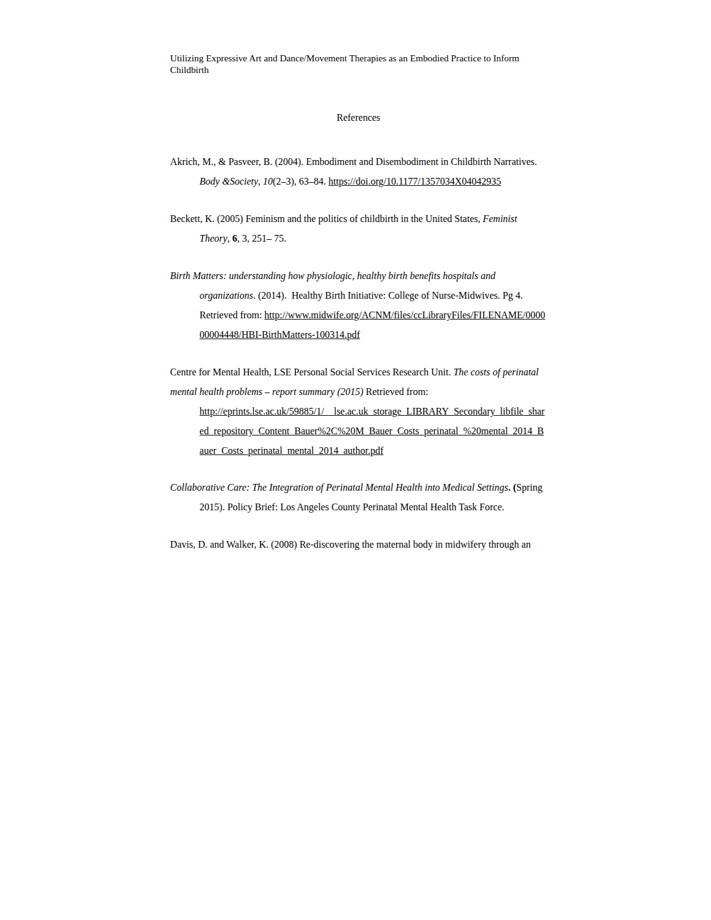Utilizing Expressive Art and Dance/Movement Therapies as an Embodied Practice to Inform Childbirth
References
Akrich, M., & Pasveer, B. (2004). Embodiment and Disembodiment in Childbirth Narratives. Body &Society, 10(2–3), 63–84. https://doi.org/10.1177/1357034X04042935
Beckett, K. (2005) Feminism and the politics of childbirth in the United States, Feminist Theory, 6, 3, 251– 75.
Birth Matters: understanding how physiologic, healthy birth benefits hospitals and organizations. (2014). Healthy Birth Initiative: College of Nurse-Midwives. Pg 4. Retrieved from: http://www.midwife.org/ACNM/files/ccLibraryFiles/FILENAME/000000004448/HBI-BirthMatters-100314.pdf
Centre for Mental Health, LSE Personal Social Services Research Unit. The costs of perinatal mental health problems – report summary (2015) Retrieved from: http://eprints.lse.ac.uk/59885/1/__lse.ac.uk_storage_LIBRARY_Secondary_libfile_shared_repository_Content_Bauer%2C%20M_Bauer_Costs_perinatal_%20mental_2014_Bauer_Costs_perinatal_mental_2014_author.pdf
Collaborative Care: The Integration of Perinatal Mental Health into Medical Settings. (Spring 2015). Policy Brief: Los Angeles County Perinatal Mental Health Task Force.
Davis, D. and Walker, K. (2008) Re-discovering the maternal body in midwifery through an